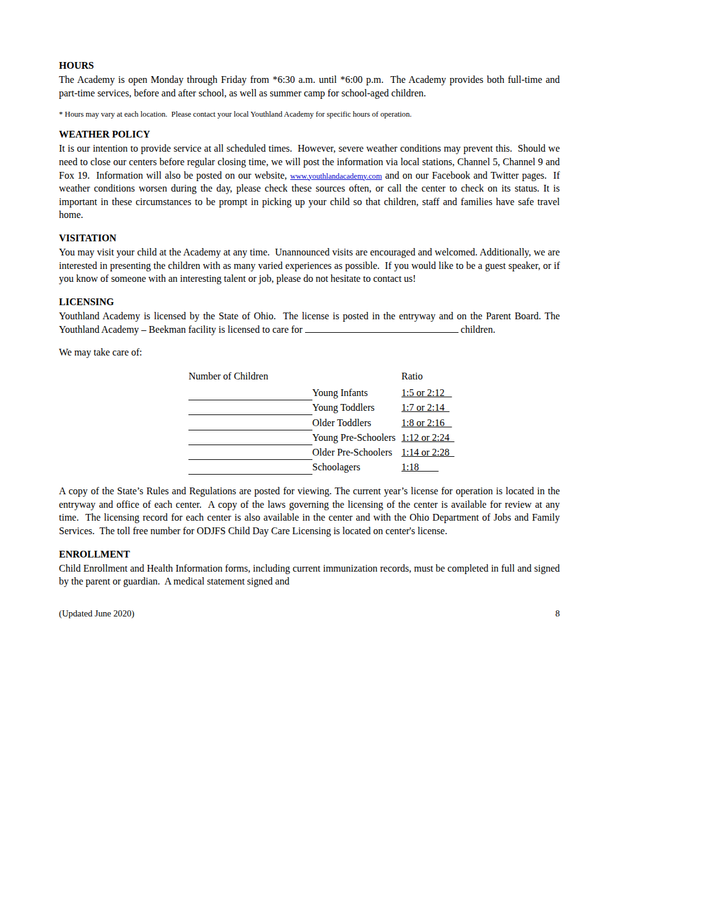HOURS
The Academy is open Monday through Friday from *6:30 a.m. until *6:00 p.m. The Academy provides both full-time and part-time services, before and after school, as well as summer camp for school-aged children.
* Hours may vary at each location. Please contact your local Youthland Academy for specific hours of operation.
WEATHER POLICY
It is our intention to provide service at all scheduled times. However, severe weather conditions may prevent this. Should we need to close our centers before regular closing time, we will post the information via local stations, Channel 5, Channel 9 and Fox 19. Information will also be posted on our website, www.youthlandacademy.com and on our Facebook and Twitter pages. If weather conditions worsen during the day, please check these sources often, or call the center to check on its status. It is important in these circumstances to be prompt in picking up your child so that children, staff and families have safe travel home.
VISITATION
You may visit your child at the Academy at any time. Unannounced visits are encouraged and welcomed. Additionally, we are interested in presenting the children with as many varied experiences as possible. If you would like to be a guest speaker, or if you know of someone with an interesting talent or job, please do not hesitate to contact us!
LICENSING
Youthland Academy is licensed by the State of Ohio. The license is posted in the entryway and on the Parent Board. The Youthland Academy – Beekman facility is licensed to care for children.
We may take care of:
| Number of Children | | Ratio |
| | Young Infants | 1:5 or 2:12 |
| | Young Toddlers | 1:7 or 2:14 |
| | Older Toddlers | 1:8 or 2:16 |
| | Young Pre-Schoolers | 1:12 or 2:24 |
| | Older Pre-Schoolers | 1:14 or 2:28 |
| | Schoolagers | 1:18 |
A copy of the State’s Rules and Regulations are posted for viewing. The current year’s license for operation is located in the entryway and office of each center. A copy of the laws governing the licensing of the center is available for review at any time. The licensing record for each center is also available in the center and with the Ohio Department of Jobs and Family Services. The toll free number for ODJFS Child Day Care Licensing is located on center's license.
ENROLLMENT
Child Enrollment and Health Information forms, including current immunization records, must be completed in full and signed by the parent or guardian. A medical statement signed and
(Updated June 2020) 8